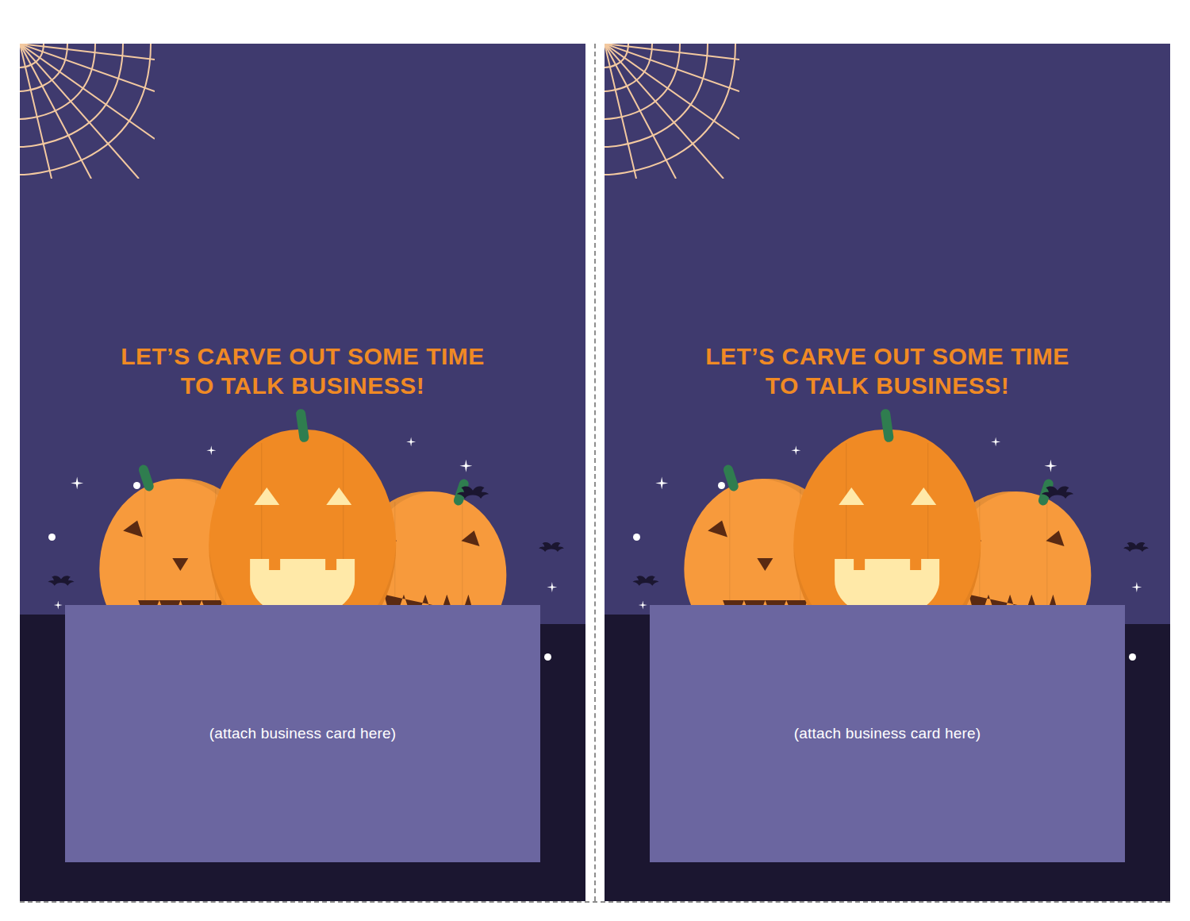Let’s carve out some time
to talk business!
(attach business card here)
Let’s carve out some time
to talk business!
(attach business card here)